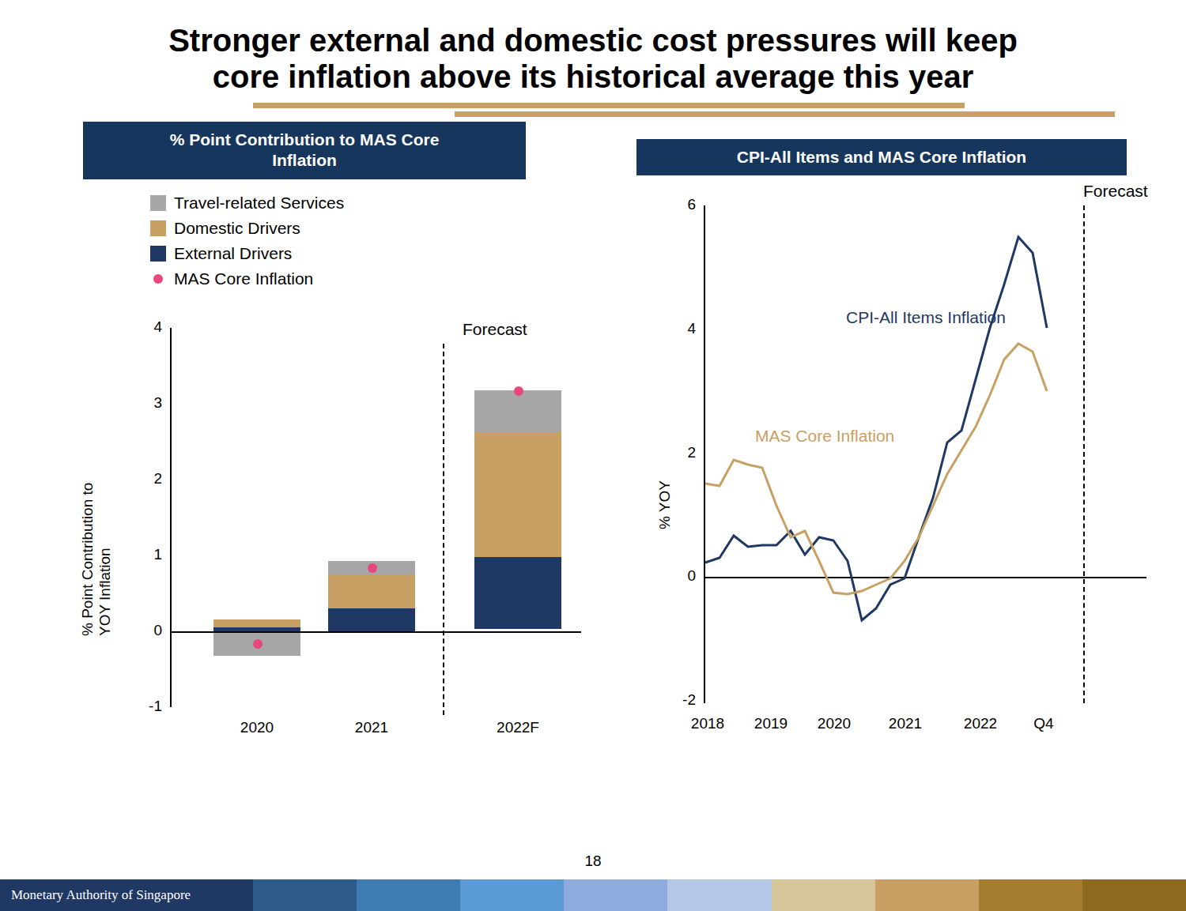Stronger external and domestic cost pressures will keep
core inflation above its historical average this year
% Point Contribution to MAS Core
Inflation
Travel-related Services
Domestic Drivers
External Drivers
MAS Core Inflation
% Point Contribution to
YOY Inflation
4
3
2
1
0
-1
Forecast
2020
2021
2022F
CPI-All Items and MAS Core Inflation
% YOY
6
4
2
0
-2
Forecast
CPI-All Items Inflation
MAS Core Inflation
2018
2019
2020
2021
2022
Q4
18
Monetary Authority of Singapore